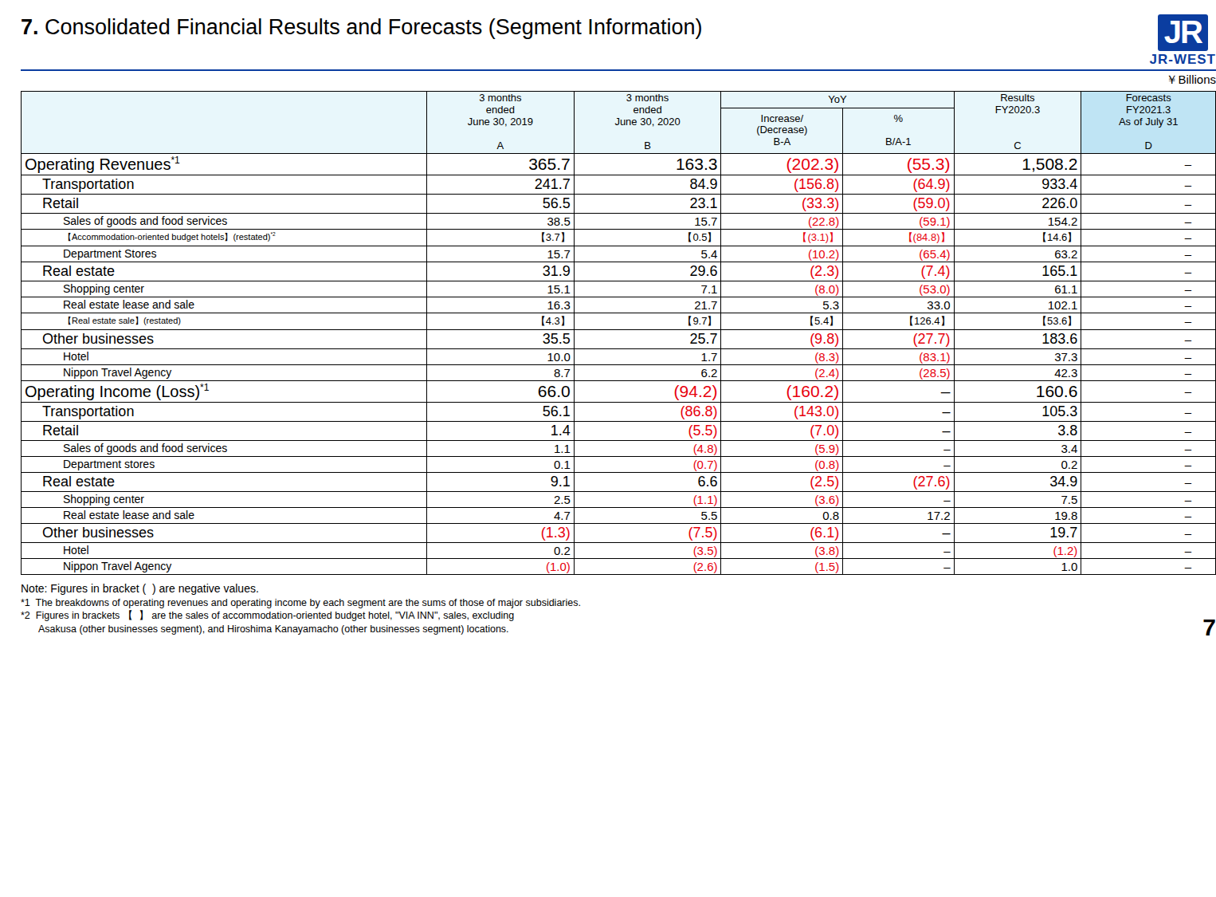7. Consolidated Financial Results and Forecasts (Segment Information)
JR JR-WEST
￥Billions
| | 3 months ended June 30, 2019 A | 3 months ended June 30, 2020 B | YoY | Results FY2020.3 C | Forecasts FY2021.3 As of July 31 D |
| --- | --- | --- | --- | --- | --- |
| Increase/ (Decrease) B-A | % B/A-1 |
| Operating Revenues *1 | 365.7 | 163.3 | (202.3) | (55.3) | 1,508.2 | – |
| Transportation | 241.7 | 84.9 | (156.8) | (64.9) | 933.4 | – |
| Retail | 56.5 | 23.1 | (33.3) | (59.0) | 226.0 | – |
| Sales of goods and food services | 38.5 | 15.7 | (22.8) | (59.1) | 154.2 | – |
| 【Accommodation-oriented budget hotels】(restated) *2 | 【3.7】 | 【0.5】 | 【(3.1)】 | 【(84.8)】 | 【14.6】 | – |
| Department Stores | 15.7 | 5.4 | (10.2) | (65.4) | 63.2 | – |
| Real estate | 31.9 | 29.6 | (2.3) | (7.4) | 165.1 | – |
| Shopping center | 15.1 | 7.1 | (8.0) | (53.0) | 61.1 | – |
| Real estate lease and sale | 16.3 | 21.7 | 5.3 | 33.0 | 102.1 | – |
| 【Real estate sale】(restated) | 【4.3】 | 【9.7】 | 【5.4】 | 【126.4】 | 【53.6】 | – |
| Other businesses | 35.5 | 25.7 | (9.8) | (27.7) | 183.6 | – |
| Hotel | 10.0 | 1.7 | (8.3) | (83.1) | 37.3 | – |
| Nippon Travel Agency | 8.7 | 6.2 | (2.4) | (28.5) | 42.3 | – |
| Operating Income (Loss) *1 | 66.0 | (94.2) | (160.2) | – | 160.6 | – |
| Transportation | 56.1 | (86.8) | (143.0) | – | 105.3 | – |
| Retail | 1.4 | (5.5) | (7.0) | – | 3.8 | – |
| Sales of goods and food services | 1.1 | (4.8) | (5.9) | – | 3.4 | – |
| Department stores | 0.1 | (0.7) | (0.8) | – | 0.2 | – |
| Real estate | 9.1 | 6.6 | (2.5) | (27.6) | 34.9 | – |
| Shopping center | 2.5 | (1.1) | (3.6) | – | 7.5 | – |
| Real estate lease and sale | 4.7 | 5.5 | 0.8 | 17.2 | 19.8 | – |
| Other businesses | (1.3) | (7.5) | (6.1) | – | 19.7 | – |
| Hotel | 0.2 | (3.5) | (3.8) | – | (1.2) | – |
| Nippon Travel Agency | (1.0) | (2.6) | (1.5) | – | 1.0 | – |
Note: Figures in bracket ( ) are negative values.
*1 The breakdowns of operating revenues and operating income by each segment are the sums of those of major subsidiaries.
*2 Figures in brackets 【 】 are the sales of accommodation-oriented budget hotel, "VIA INN", sales, excluding
Asakusa (other businesses segment), and Hiroshima Kanayamacho (other businesses segment) locations.
7